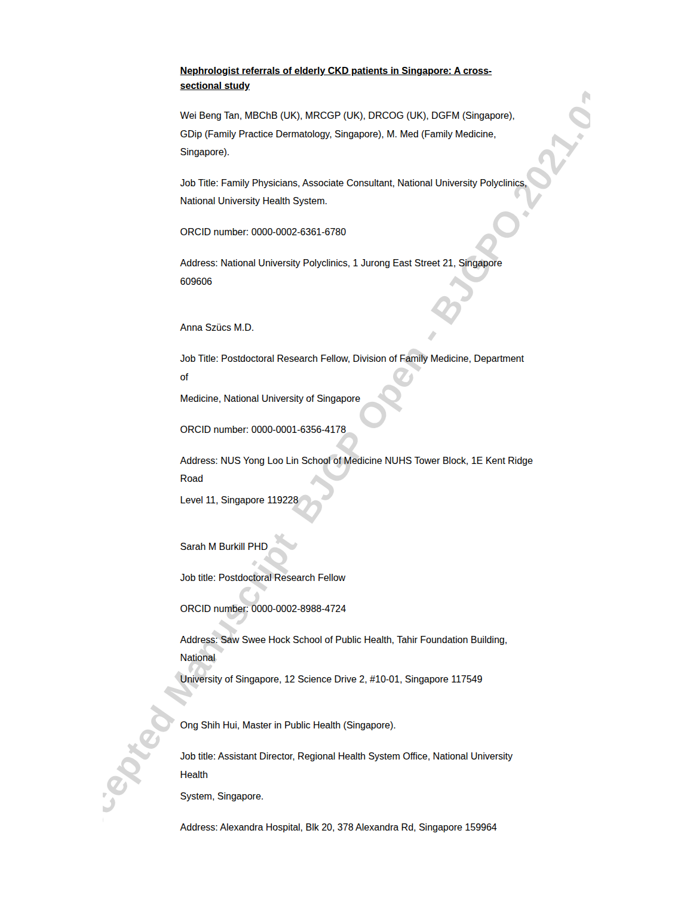Accepted Manuscript BJGP Open - BJGPO.2021.0155
Nephrologist referrals of elderly CKD patients in Singapore: A cross-sectional study
Wei Beng Tan, MBChB (UK), MRCGP (UK), DRCOG (UK), DGFM (Singapore), GDip (Family Practice Dermatology, Singapore), M. Med (Family Medicine, Singapore).
Job Title: Family Physicians, Associate Consultant, National University Polyclinics, National University Health System.
ORCID number: 0000-0002-6361-6780
Address: National University Polyclinics, 1 Jurong East Street 21, Singapore 609606
Anna Szücs M.D.
Job Title: Postdoctoral Research Fellow, Division of Family Medicine, Department of
Medicine, National University of Singapore
ORCID number: 0000-0001-6356-4178
Address: NUS Yong Loo Lin School of Medicine NUHS Tower Block, 1E Kent Ridge Road
Level 11, Singapore 119228
Sarah M Burkill PHD
Job title: Postdoctoral Research Fellow
ORCID number: 0000-0002-8988-4724
Address: Saw Swee Hock School of Public Health, Tahir Foundation Building, National
University of Singapore, 12 Science Drive 2, #10-01, Singapore 117549
Ong Shih Hui, Master in Public Health (Singapore).
Job title: Assistant Director, Regional Health System Office, National University Health
System, Singapore.
Address: Alexandra Hospital, Blk 20, 378 Alexandra Rd, Singapore 159964